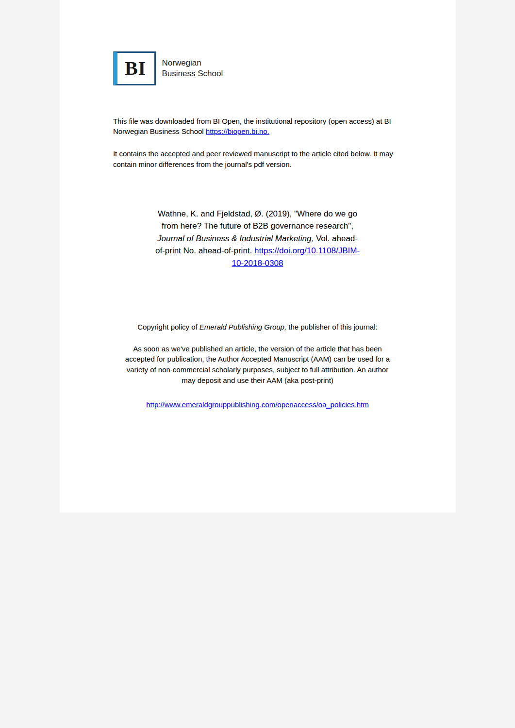BI
Norwegian Business School
This file was downloaded from BI Open, the institutional repository (open access) at BI Norwegian Business School https://biopen.bi.no.
It contains the accepted and peer reviewed manuscript to the article cited below. It may contain minor differences from the journal's pdf version.
Wathne, K. and Fjeldstad, Ø. (2019), "Where do we go from here? The future of B2B governance research", Journal of Business & Industrial Marketing, Vol. ahead-of-print No. ahead-of-print. https://doi.org/10.1108/JBIM-10-2018-0308
Copyright policy of Emerald Publishing Group, the publisher of this journal:
As soon as we've published an article, the version of the article that has been accepted for publication, the Author Accepted Manuscript (AAM) can be used for a variety of non-commercial scholarly purposes, subject to full attribution. An author may deposit and use their AAM (aka post-print)
http://www.emeraldgrouppublishing.com/openaccess/oa_policies.htm